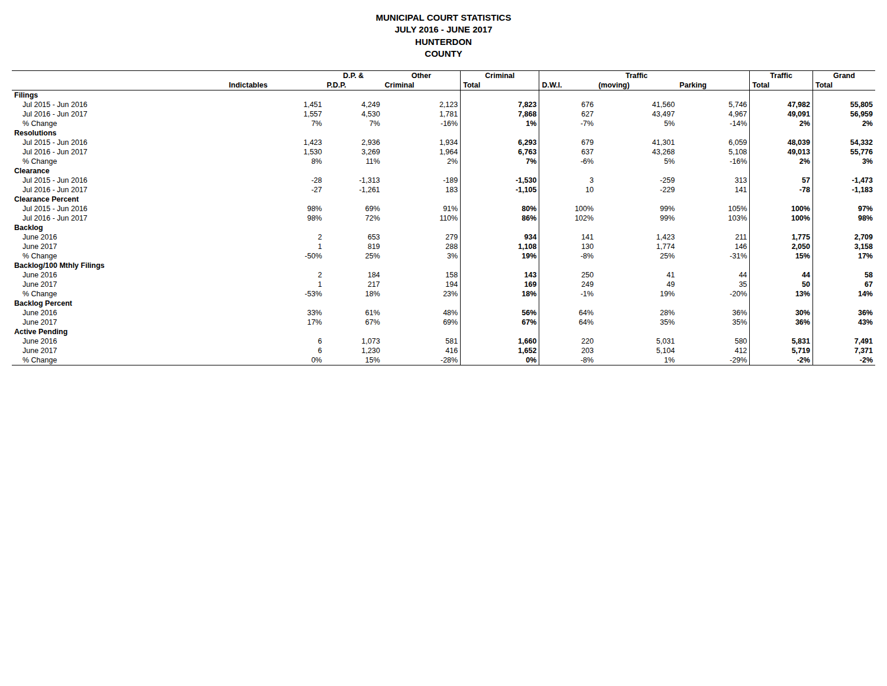MUNICIPAL COURT STATISTICS
JULY 2016 - JUNE 2017
HUNTERDON
COUNTY
| | | D.P. & | Other | Criminal | | Traffic | | Traffic | Grand |
| --- | --- | --- | --- | --- | --- | --- | --- | --- | --- |
| | Indictables | P.D.P. | Criminal | Total | D.W.I. | (moving) | Parking | Total | Total |
| Filings | | | | | | | | | |
| Jul 2015 - Jun 2016 | 1,451 | 4,249 | 2,123 | 7,823 | 676 | 41,560 | 5,746 | 47,982 | 55,805 |
| Jul 2016 - Jun 2017 | 1,557 | 4,530 | 1,781 | 7,868 | 627 | 43,497 | 4,967 | 49,091 | 56,959 |
| % Change | 7% | 7% | -16% | 1% | -7% | 5% | -14% | 2% | 2% |
| Resolutions | | | | | | | | | |
| Jul 2015 - Jun 2016 | 1,423 | 2,936 | 1,934 | 6,293 | 679 | 41,301 | 6,059 | 48,039 | 54,332 |
| Jul 2016 - Jun 2017 | 1,530 | 3,269 | 1,964 | 6,763 | 637 | 43,268 | 5,108 | 49,013 | 55,776 |
| % Change | 8% | 11% | 2% | 7% | -6% | 5% | -16% | 2% | 3% |
| Clearance | | | | | | | | | |
| Jul 2015 - Jun 2016 | -28 | -1,313 | -189 | -1,530 | 3 | -259 | 313 | 57 | -1,473 |
| Jul 2016 - Jun 2017 | -27 | -1,261 | 183 | -1,105 | 10 | -229 | 141 | -78 | -1,183 |
| Clearance Percent | | | | | | | | | |
| Jul 2015 - Jun 2016 | 98% | 69% | 91% | 80% | 100% | 99% | 105% | 100% | 97% |
| Jul 2016 - Jun 2017 | 98% | 72% | 110% | 86% | 102% | 99% | 103% | 100% | 98% |
| Backlog | | | | | | | | | |
| June 2016 | 2 | 653 | 279 | 934 | 141 | 1,423 | 211 | 1,775 | 2,709 |
| June 2017 | 1 | 819 | 288 | 1,108 | 130 | 1,774 | 146 | 2,050 | 3,158 |
| % Change | -50% | 25% | 3% | 19% | -8% | 25% | -31% | 15% | 17% |
| Backlog/100 Mthly Filings | | | | | | | | | |
| June 2016 | 2 | 184 | 158 | 143 | 250 | 41 | 44 | 44 | 58 |
| June 2017 | 1 | 217 | 194 | 169 | 249 | 49 | 35 | 50 | 67 |
| % Change | -53% | 18% | 23% | 18% | -1% | 19% | -20% | 13% | 14% |
| Backlog Percent | | | | | | | | | |
| June 2016 | 33% | 61% | 48% | 56% | 64% | 28% | 36% | 30% | 36% |
| June 2017 | 17% | 67% | 69% | 67% | 64% | 35% | 35% | 36% | 43% |
| Active Pending | | | | | | | | | |
| June 2016 | 6 | 1,073 | 581 | 1,660 | 220 | 5,031 | 580 | 5,831 | 7,491 |
| June 2017 | 6 | 1,230 | 416 | 1,652 | 203 | 5,104 | 412 | 5,719 | 7,371 |
| % Change | 0% | 15% | -28% | 0% | -8% | 1% | -29% | -2% | -2% |